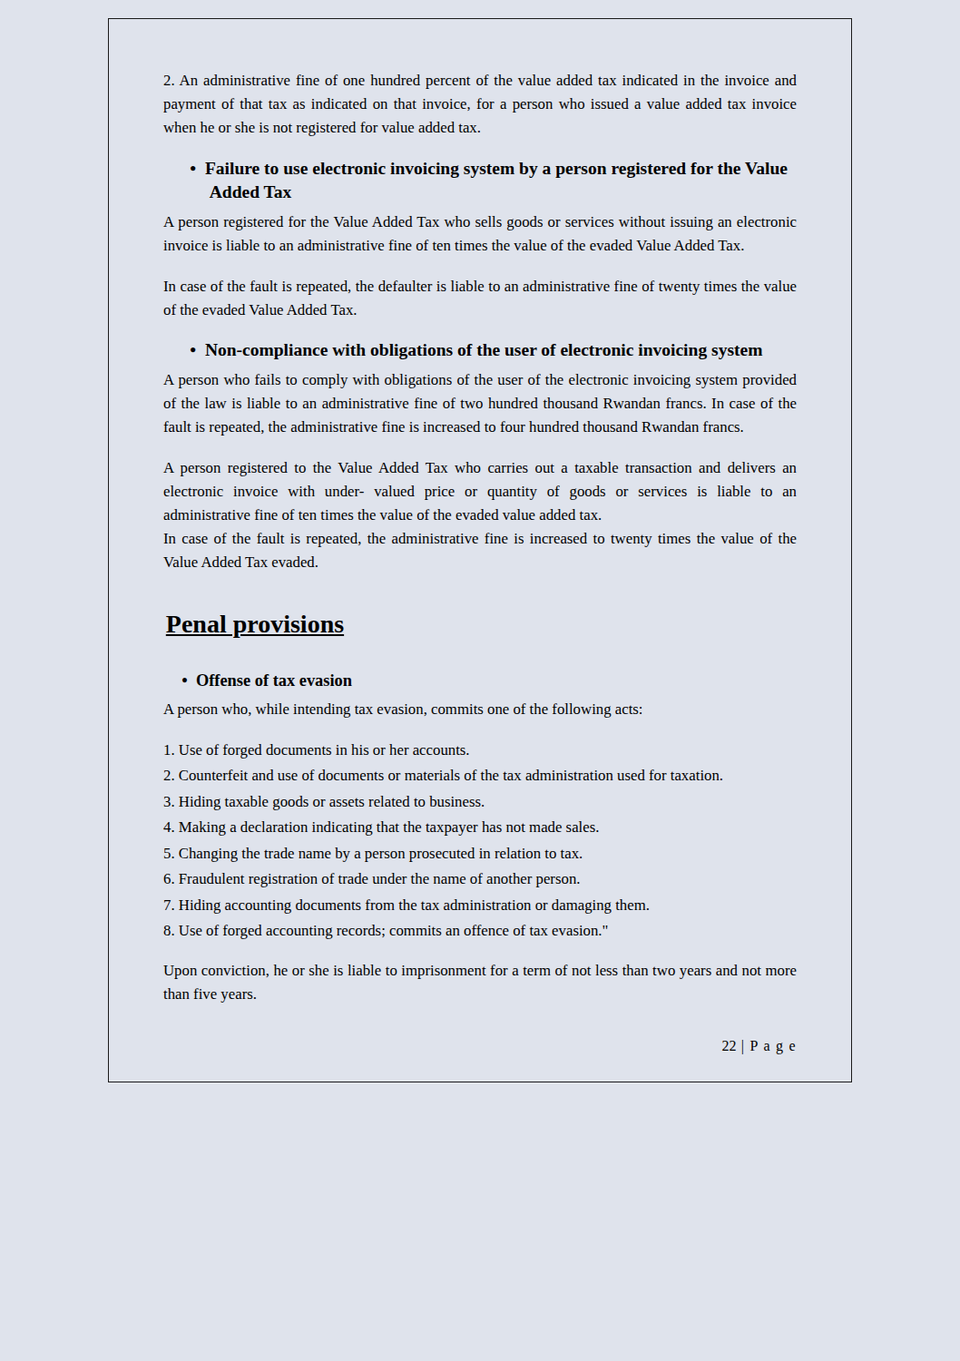2. An administrative fine of one hundred percent of the value added tax indicated in the invoice and payment of that tax as indicated on that invoice, for a person who issued a value added tax invoice when he or she is not registered for value added tax.
Failure to use electronic invoicing system by a person registered for the Value Added Tax
A person registered for the Value Added Tax who sells goods or services without issuing an electronic invoice is liable to an administrative fine of ten times the value of the evaded Value Added Tax.
In case of the fault is repeated, the defaulter is liable to an administrative fine of twenty times the value of the evaded Value Added Tax.
Non-compliance with obligations of the user of electronic invoicing system
A person who fails to comply with obligations of the user of the electronic invoicing system provided of the law is liable to an administrative fine of two hundred thousand Rwandan francs. In case of the fault is repeated, the administrative fine is increased to four hundred thousand Rwandan francs.
A person registered to the Value Added Tax who carries out a taxable transaction and delivers an electronic invoice with under- valued price or quantity of goods or services is liable to an administrative fine of ten times the value of the evaded value added tax.
In case of the fault is repeated, the administrative fine is increased to twenty times the value of the Value Added Tax evaded.
Penal provisions
Offense of tax evasion
A person who, while intending tax evasion, commits one of the following acts:
1. Use of forged documents in his or her accounts.
2. Counterfeit and use of documents or materials of the tax administration used for taxation.
3. Hiding taxable goods or assets related to business.
4. Making a declaration indicating that the taxpayer has not made sales.
5. Changing the trade name by a person prosecuted in relation to tax.
6. Fraudulent registration of trade under the name of another person.
7. Hiding accounting documents from the tax administration or damaging them.
8. Use of forged accounting records; commits an offence of tax evasion."
Upon conviction, he or she is liable to imprisonment for a term of not less than two years and not more than five years.
22 | P a g e